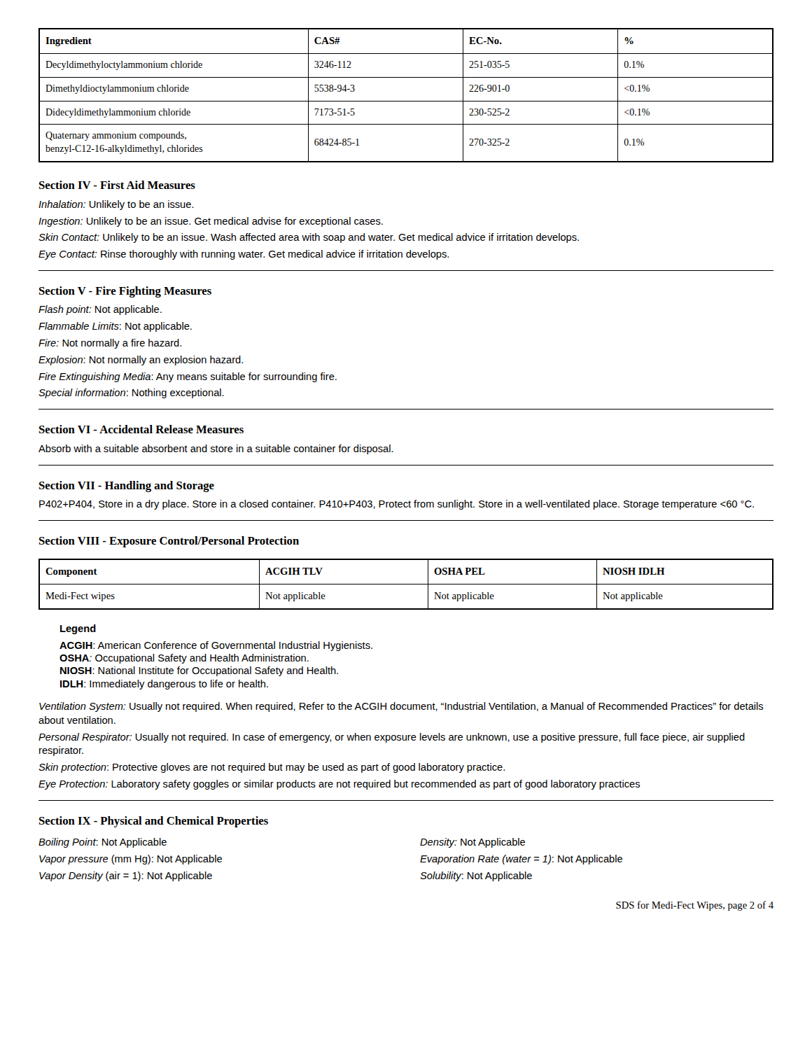| Ingredient | CAS# | EC-No. | % |
| --- | --- | --- | --- |
| Decyldimethyloctylammonium chloride | 3246-112 | 251-035-5 | 0.1% |
| Dimethyldioctylammonium chloride | 5538-94-3 | 226-901-0 | <0.1% |
| Didecyldimethylammonium chloride | 7173-51-5 | 230-525-2 | <0.1% |
| Quaternary ammonium compounds, benzyl-C12-16-alkyldimethyl, chlorides | 68424-85-1 | 270-325-2 | 0.1% |
Section IV - First Aid Measures
Inhalation: Unlikely to be an issue.
Ingestion: Unlikely to be an issue. Get medical advise for exceptional cases.
Skin Contact: Unlikely to be an issue. Wash affected area with soap and water. Get medical advice if irritation develops.
Eye Contact: Rinse thoroughly with running water. Get medical advice if irritation develops.
Section V - Fire Fighting Measures
Flash point: Not applicable.
Flammable Limits: Not applicable.
Fire: Not normally a fire hazard.
Explosion: Not normally an explosion hazard.
Fire Extinguishing Media: Any means suitable for surrounding fire.
Special information: Nothing exceptional.
Section VI - Accidental Release Measures
Absorb with a suitable absorbent and store in a suitable container for disposal.
Section VII - Handling and Storage
P402+P404, Store in a dry place. Store in a closed container. P410+P403, Protect from sunlight. Store in a well-ventilated place. Storage temperature <60 °C.
Section VIII - Exposure Control/Personal Protection
| Component | ACGIH TLV | OSHA PEL | NIOSH IDLH |
| --- | --- | --- | --- |
| Medi-Fect wipes | Not applicable | Not applicable | Not applicable |
Legend
ACGIH: American Conference of Governmental Industrial Hygienists.
OSHA: Occupational Safety and Health Administration.
NIOSH: National Institute for Occupational Safety and Health.
IDLH: Immediately dangerous to life or health.
Ventilation System: Usually not required. When required, Refer to the ACGIH document, “Industrial Ventilation, a Manual of Recommended Practices” for details about ventilation.
Personal Respirator: Usually not required. In case of emergency, or when exposure levels are unknown, use a positive pressure, full face piece, air supplied respirator.
Skin protection: Protective gloves are not required but may be used as part of good laboratory practice.
Eye Protection: Laboratory safety goggles or similar products are not required but recommended as part of good laboratory practices
Section IX - Physical and Chemical Properties
Boiling Point: Not Applicable
Vapor pressure (mm Hg): Not Applicable
Vapor Density (air = 1): Not Applicable
Density: Not Applicable
Evaporation Rate (water = 1): Not Applicable
Solubility: Not Applicable
SDS for Medi-Fect Wipes, page 2 of 4